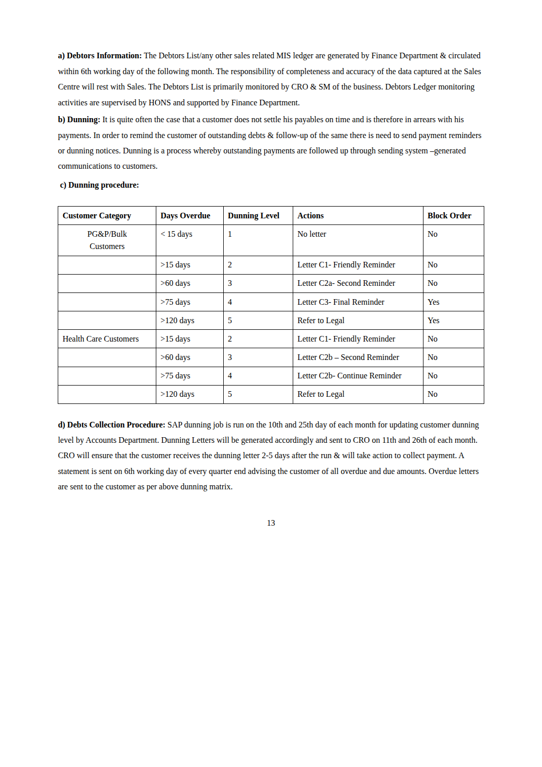a) Debtors Information: The Debtors List/any other sales related MIS ledger are generated by Finance Department & circulated within 6th working day of the following month. The responsibility of completeness and accuracy of the data captured at the Sales Centre will rest with Sales. The Debtors List is primarily monitored by CRO & SM of the business. Debtors Ledger monitoring activities are supervised by HONS and supported by Finance Department.
b) Dunning: It is quite often the case that a customer does not settle his payables on time and is therefore in arrears with his payments. In order to remind the customer of outstanding debts & follow-up of the same there is need to send payment reminders or dunning notices. Dunning is a process whereby outstanding payments are followed up through sending system –generated communications to customers.
c) Dunning procedure:
| Customer Category | Days Overdue | Dunning Level | Actions | Block Order |
| --- | --- | --- | --- | --- |
| PG&P/Bulk Customers | < 15 days | 1 | No letter | No |
| | >15 days | 2 | Letter C1- Friendly Reminder | No |
| | >60 days | 3 | Letter C2a- Second Reminder | No |
| | >75 days | 4 | Letter C3- Final Reminder | Yes |
| | >120 days | 5 | Refer to Legal | Yes |
| Health Care Customers | >15 days | 2 | Letter C1- Friendly Reminder | No |
| | >60 days | 3 | Letter C2b – Second Reminder | No |
| | >75 days | 4 | Letter C2b- Continue Reminder | No |
| | >120 days | 5 | Refer to Legal | No |
d) Debts Collection Procedure: SAP dunning job is run on the 10th and 25th day of each month for updating customer dunning level by Accounts Department. Dunning Letters will be generated accordingly and sent to CRO on 11th and 26th of each month. CRO will ensure that the customer receives the dunning letter 2-5 days after the run & will take action to collect payment. A statement is sent on 6th working day of every quarter end advising the customer of all overdue and due amounts. Overdue letters are sent to the customer as per above dunning matrix.
13